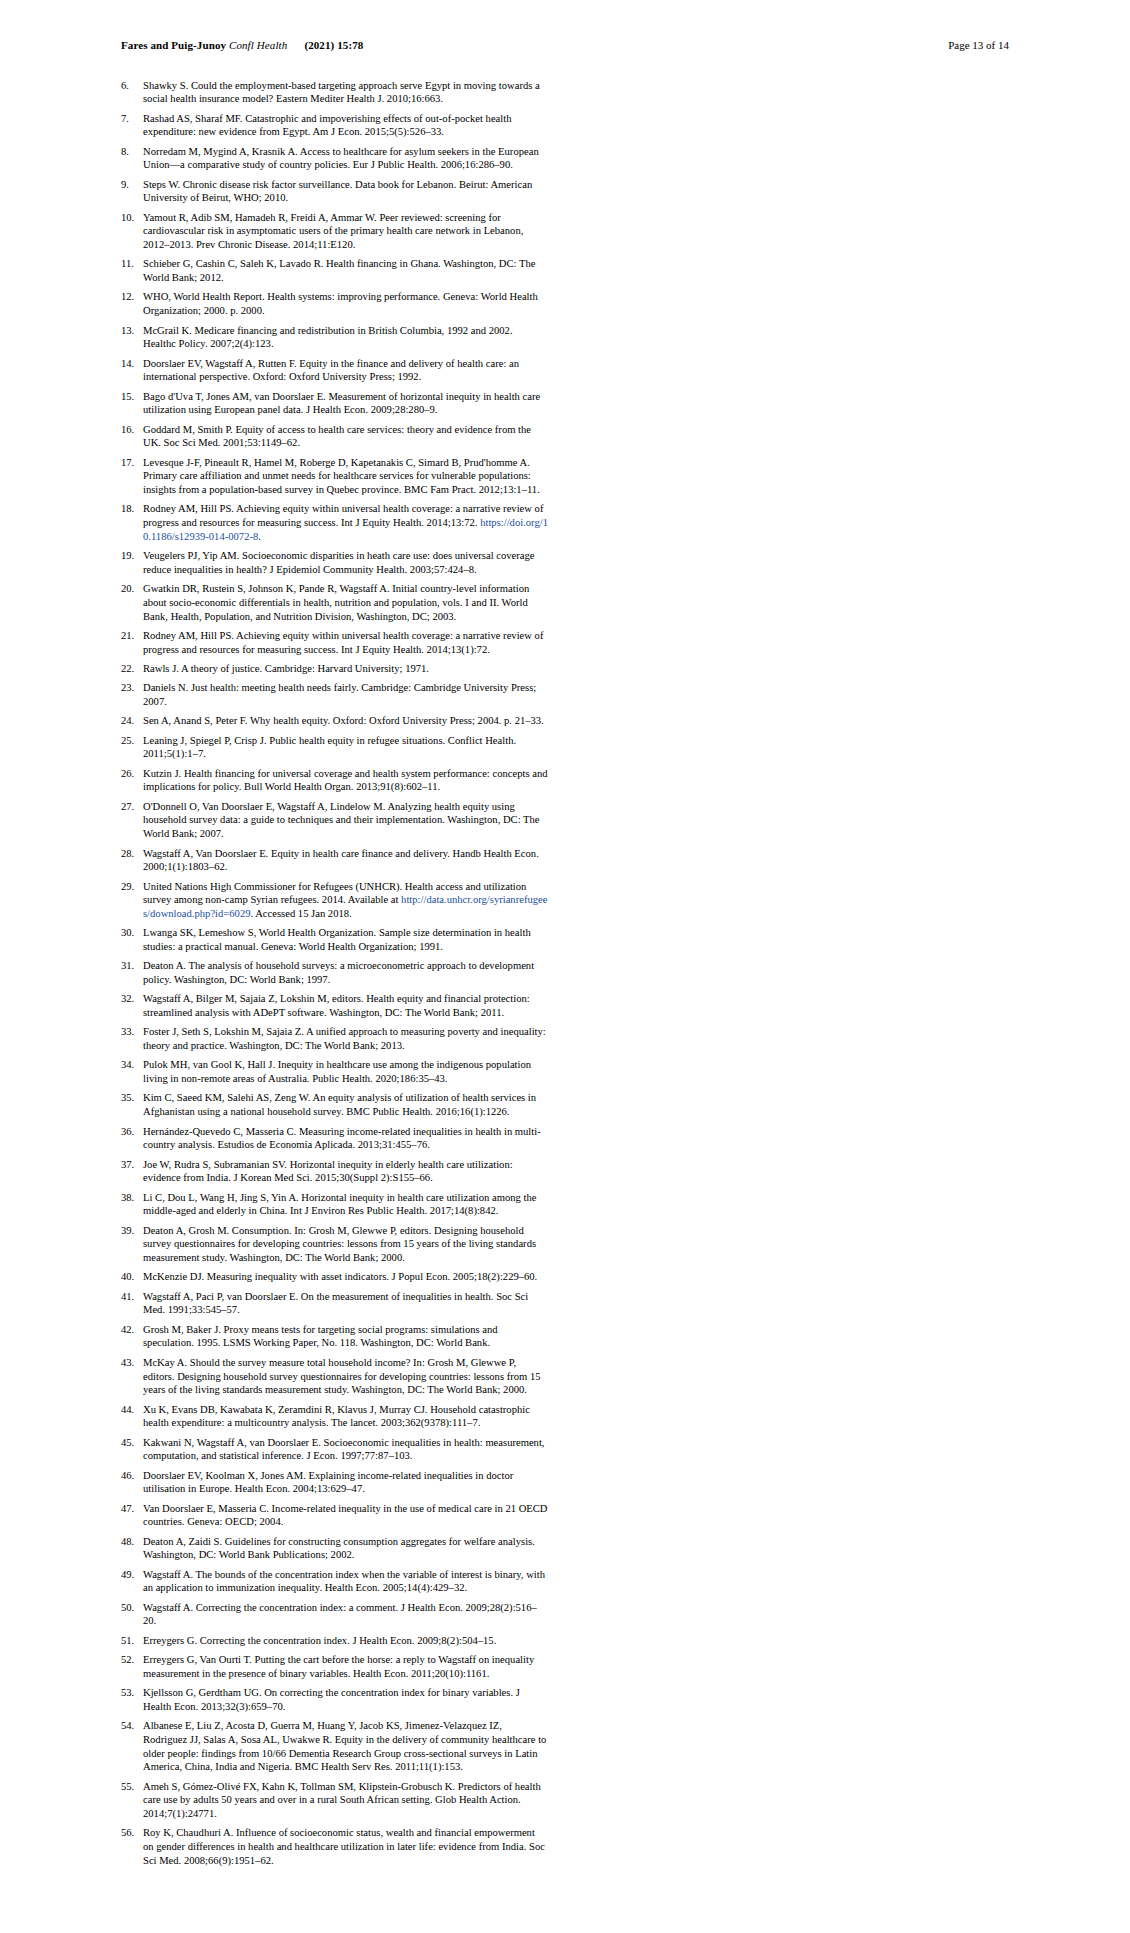Fares and Puig-Junoy Confl Health (2021) 15:78
Page 13 of 14
Shawky S. Could the employment-based targeting approach serve Egypt in moving towards a social health insurance model? Eastern Mediter Health J. 2010;16:663.
Rashad AS, Sharaf MF. Catastrophic and impoverishing effects of out-of-pocket health expenditure: new evidence from Egypt. Am J Econ. 2015;5(5):526–33.
Norredam M, Mygind A, Krasnik A. Access to healthcare for asylum seekers in the European Union—a comparative study of country policies. Eur J Public Health. 2006;16:286–90.
Steps W. Chronic disease risk factor surveillance. Data book for Lebanon. Beirut: American University of Beirut, WHO; 2010.
Yamout R, Adib SM, Hamadeh R, Freidi A, Ammar W. Peer reviewed: screening for cardiovascular risk in asymptomatic users of the primary health care network in Lebanon, 2012–2013. Prev Chronic Disease. 2014;11:E120.
Schieber G, Cashin C, Saleh K, Lavado R. Health financing in Ghana. Washington, DC: The World Bank; 2012.
WHO, World Health Report. Health systems: improving performance. Geneva: World Health Organization; 2000. p. 2000.
McGrail K. Medicare financing and redistribution in British Columbia, 1992 and 2002. Healthc Policy. 2007;2(4):123.
Doorslaer EV, Wagstaff A, Rutten F. Equity in the finance and delivery of health care: an international perspective. Oxford: Oxford University Press; 1992.
Bago d'Uva T, Jones AM, van Doorslaer E. Measurement of horizontal inequity in health care utilization using European panel data. J Health Econ. 2009;28:280–9.
Goddard M, Smith P. Equity of access to health care services: theory and evidence from the UK. Soc Sci Med. 2001;53:1149–62.
Levesque J-F, Pineault R, Hamel M, Roberge D, Kapetanakis C, Simard B, Prud'homme A. Primary care affiliation and unmet needs for healthcare services for vulnerable populations: insights from a population-based survey in Quebec province. BMC Fam Pract. 2012;13:1–11.
Rodney AM, Hill PS. Achieving equity within universal health coverage: a narrative review of progress and resources for measuring success. Int J Equity Health. 2014;13:72. https://doi.org/10.1186/s12939-014-0072-8.
Veugelers PJ, Yip AM. Socioeconomic disparities in heath care use: does universal coverage reduce inequalities in health? J Epidemiol Community Health. 2003;57:424–8.
Gwatkin DR, Rustein S, Johnson K, Pande R, Wagstaff A. Initial country-level information about socio-economic differentials in health, nutrition and population, vols. I and II. World Bank, Health, Population, and Nutrition Division, Washington, DC; 2003.
Rodney AM, Hill PS. Achieving equity within universal health coverage: a narrative review of progress and resources for measuring success. Int J Equity Health. 2014;13(1):72.
Rawls J. A theory of justice. Cambridge: Harvard University; 1971.
Daniels N. Just health: meeting health needs fairly. Cambridge: Cambridge University Press; 2007.
Sen A, Anand S, Peter F. Why health equity. Oxford: Oxford University Press; 2004. p. 21–33.
Leaning J, Spiegel P, Crisp J. Public health equity in refugee situations. Conflict Health. 2011;5(1):1–7.
Kutzin J. Health financing for universal coverage and health system performance: concepts and implications for policy. Bull World Health Organ. 2013;91(8):602–11.
O'Donnell O, Van Doorslaer E, Wagstaff A, Lindelow M. Analyzing health equity using household survey data: a guide to techniques and their implementation. Washington, DC: The World Bank; 2007.
Wagstaff A, Van Doorslaer E. Equity in health care finance and delivery. Handb Health Econ. 2000;1(1):1803–62.
United Nations High Commissioner for Refugees (UNHCR). Health access and utilization survey among non-camp Syrian refugees. 2014. Available at http://data.unhcr.org/syrianrefugees/download.php?id=6029. Accessed 15 Jan 2018.
Lwanga SK, Lemeshow S, World Health Organization. Sample size determination in health studies: a practical manual. Geneva: World Health Organization; 1991.
Deaton A. The analysis of household surveys: a microeconometric approach to development policy. Washington, DC: World Bank; 1997.
Wagstaff A, Bilger M, Sajaia Z, Lokshin M, editors. Health equity and financial protection: streamlined analysis with ADePT software. Washington, DC: The World Bank; 2011.
Foster J, Seth S, Lokshin M, Sajaia Z. A unified approach to measuring poverty and inequality: theory and practice. Washington, DC: The World Bank; 2013.
Pulok MH, van Gool K, Hall J. Inequity in healthcare use among the indigenous population living in non-remote areas of Australia. Public Health. 2020;186:35–43.
Kim C, Saeed KM, Salehi AS, Zeng W. An equity analysis of utilization of health services in Afghanistan using a national household survey. BMC Public Health. 2016;16(1):1226.
Hernández-Quevedo C, Masseria C. Measuring income-related inequalities in health in multi-country analysis. Estudios de Economía Aplicada. 2013;31:455–76.
Joe W, Rudra S, Subramanian SV. Horizontal inequity in elderly health care utilization: evidence from India. J Korean Med Sci. 2015;30(Suppl 2):S155–66.
Li C, Dou L, Wang H, Jing S, Yin A. Horizontal inequity in health care utilization among the middle-aged and elderly in China. Int J Environ Res Public Health. 2017;14(8):842.
Deaton A, Grosh M. Consumption. In: Grosh M, Glewwe P, editors. Designing household survey questionnaires for developing countries: lessons from 15 years of the living standards measurement study. Washington, DC: The World Bank; 2000.
McKenzie DJ. Measuring inequality with asset indicators. J Popul Econ. 2005;18(2):229–60.
Wagstaff A, Paci P, van Doorslaer E. On the measurement of inequalities in health. Soc Sci Med. 1991;33:545–57.
Grosh M, Baker J. Proxy means tests for targeting social programs: simulations and speculation. 1995. LSMS Working Paper, No. 118. Washington, DC: World Bank.
McKay A. Should the survey measure total household income? In: Grosh M, Glewwe P, editors. Designing household survey questionnaires for developing countries: lessons from 15 years of the living standards measurement study. Washington, DC: The World Bank; 2000.
Xu K, Evans DB, Kawabata K, Zeramdini R, Klavus J, Murray CJ. Household catastrophic health expenditure: a multicountry analysis. The lancet. 2003;362(9378):111–7.
Kakwani N, Wagstaff A, van Doorslaer E. Socioeconomic inequalities in health: measurement, computation, and statistical inference. J Econ. 1997;77:87–103.
Doorslaer EV, Koolman X, Jones AM. Explaining income-related inequalities in doctor utilisation in Europe. Health Econ. 2004;13:629–47.
Van Doorslaer E, Masseria C. Income-related inequality in the use of medical care in 21 OECD countries. Geneva: OECD; 2004.
Deaton A, Zaidi S. Guidelines for constructing consumption aggregates for welfare analysis. Washington, DC: World Bank Publications; 2002.
Wagstaff A. The bounds of the concentration index when the variable of interest is binary, with an application to immunization inequality. Health Econ. 2005;14(4):429–32.
Wagstaff A. Correcting the concentration index: a comment. J Health Econ. 2009;28(2):516–20.
Erreygers G. Correcting the concentration index. J Health Econ. 2009;8(2):504–15.
Erreygers G, Van Ourti T. Putting the cart before the horse: a reply to Wagstaff on inequality measurement in the presence of binary variables. Health Econ. 2011;20(10):1161.
Kjellsson G, Gerdtham UG. On correcting the concentration index for binary variables. J Health Econ. 2013;32(3):659–70.
Albanese E, Liu Z, Acosta D, Guerra M, Huang Y, Jacob KS, Jimenez-Velazquez IZ, Rodriguez JJ, Salas A, Sosa AL, Uwakwe R. Equity in the delivery of community healthcare to older people: findings from 10/66 Dementia Research Group cross-sectional surveys in Latin America, China, India and Nigeria. BMC Health Serv Res. 2011;11(1):153.
Ameh S, Gómez-Olivé FX, Kahn K, Tollman SM, Klipstein-Grobusch K. Predictors of health care use by adults 50 years and over in a rural South African setting. Glob Health Action. 2014;7(1):24771.
Roy K, Chaudhuri A. Influence of socioeconomic status, wealth and financial empowerment on gender differences in health and healthcare utilization in later life: evidence from India. Soc Sci Med. 2008;66(9):1951–62.